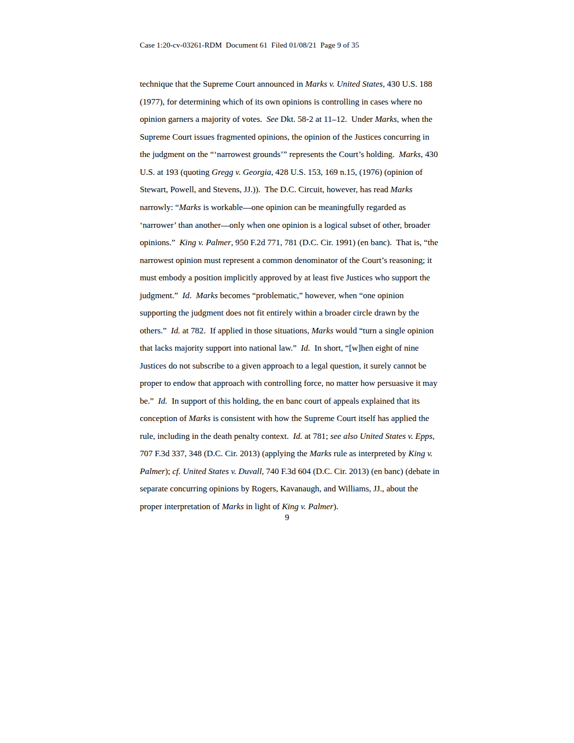Case 1:20-cv-03261-RDM Document 61 Filed 01/08/21 Page 9 of 35
technique that the Supreme Court announced in Marks v. United States, 430 U.S. 188 (1977), for determining which of its own opinions is controlling in cases where no opinion garners a majority of votes. See Dkt. 58-2 at 11–12. Under Marks, when the Supreme Court issues fragmented opinions, the opinion of the Justices concurring in the judgment on the “‘narrowest grounds’” represents the Court’s holding. Marks, 430 U.S. at 193 (quoting Gregg v. Georgia, 428 U.S. 153, 169 n.15, (1976) (opinion of Stewart, Powell, and Stevens, JJ.)). The D.C. Circuit, however, has read Marks narrowly: “Marks is workable—one opinion can be meaningfully regarded as ‘narrower’ than another—only when one opinion is a logical subset of other, broader opinions.” King v. Palmer, 950 F.2d 771, 781 (D.C. Cir. 1991) (en banc). That is, “the narrowest opinion must represent a common denominator of the Court’s reasoning; it must embody a position implicitly approved by at least five Justices who support the judgment.” Id. Marks becomes “problematic,” however, when “one opinion supporting the judgment does not fit entirely within a broader circle drawn by the others.” Id. at 782. If applied in those situations, Marks would “turn a single opinion that lacks majority support into national law.” Id. In short, “[w]hen eight of nine Justices do not subscribe to a given approach to a legal question, it surely cannot be proper to endow that approach with controlling force, no matter how persuasive it may be.” Id. In support of this holding, the en banc court of appeals explained that its conception of Marks is consistent with how the Supreme Court itself has applied the rule, including in the death penalty context. Id. at 781; see also United States v. Epps, 707 F.3d 337, 348 (D.C. Cir. 2013) (applying the Marks rule as interpreted by King v. Palmer); cf. United States v. Duvall, 740 F.3d 604 (D.C. Cir. 2013) (en banc) (debate in separate concurring opinions by Rogers, Kavanaugh, and Williams, JJ., about the proper interpretation of Marks in light of King v. Palmer).
9